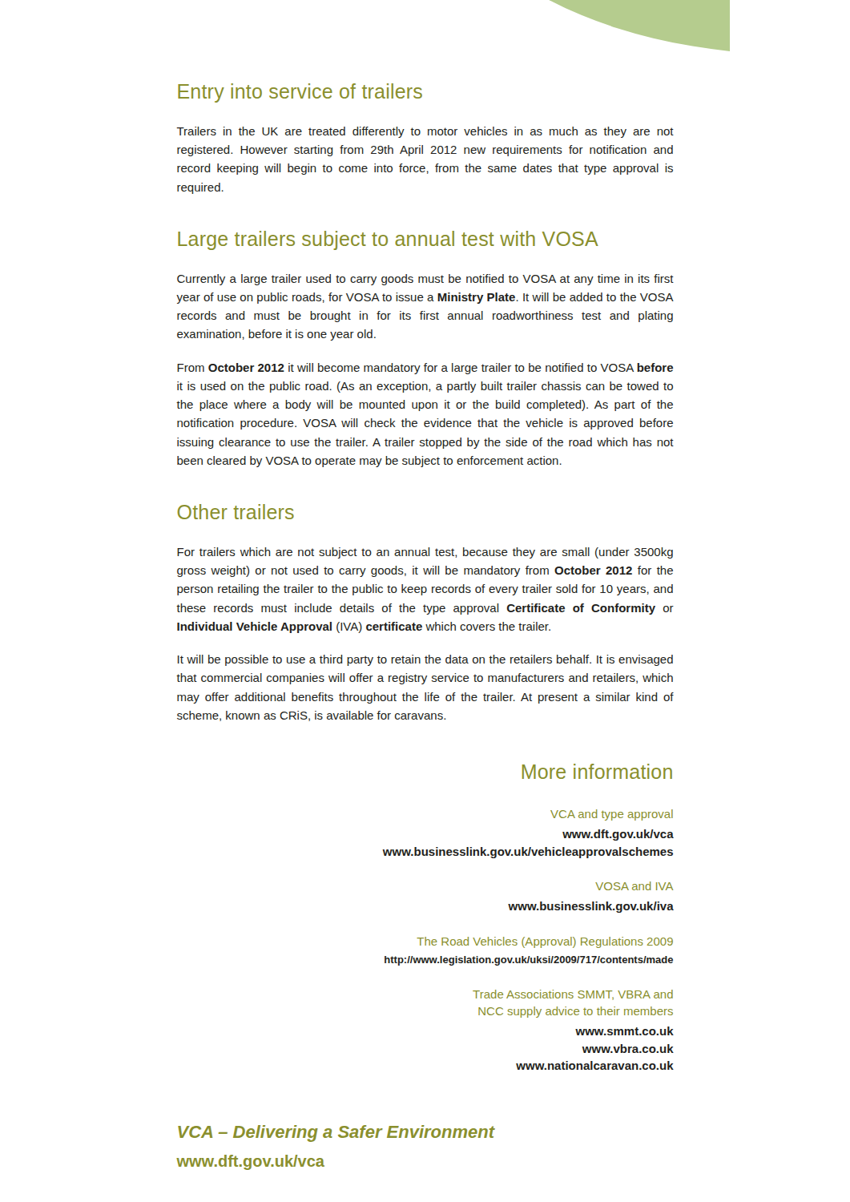Entry into service of trailers
Trailers in the UK are treated differently to motor vehicles in as much as they are not registered. However starting from 29th April 2012 new requirements for notification and record keeping will begin to come into force, from the same dates that type approval is required.
Large trailers subject to annual test with VOSA
Currently a large trailer used to carry goods must be notified to VOSA at any time in its first year of use on public roads, for VOSA to issue a Ministry Plate. It will be added to the VOSA records and must be brought in for its first annual roadworthiness test and plating examination, before it is one year old.
From October 2012 it will become mandatory for a large trailer to be notified to VOSA before it is used on the public road. (As an exception, a partly built trailer chassis can be towed to the place where a body will be mounted upon it or the build completed). As part of the notification procedure. VOSA will check the evidence that the vehicle is approved before issuing clearance to use the trailer. A trailer stopped by the side of the road which has not been cleared by VOSA to operate may be subject to enforcement action.
Other trailers
For trailers which are not subject to an annual test, because they are small (under 3500kg gross weight) or not used to carry goods, it will be mandatory from October 2012 for the person retailing the trailer to the public to keep records of every trailer sold for 10 years, and these records must include details of the type approval Certificate of Conformity or Individual Vehicle Approval (IVA) certificate which covers the trailer.
It will be possible to use a third party to retain the data on the retailers behalf. It is envisaged that commercial companies will offer a registry service to manufacturers and retailers, which may offer additional benefits throughout the life of the trailer. At present a similar kind of scheme, known as CRiS, is available for caravans.
More information
VCA and type approval
www.dft.gov.uk/vca
www.businesslink.gov.uk/vehicleapprovalschemes
VOSA and IVA
www.businesslink.gov.uk/iva
The Road Vehicles (Approval) Regulations 2009
http://www.legislation.gov.uk/uksi/2009/717/contents/made
Trade Associations SMMT, VBRA and
NCC supply advice to their members
www.smmt.co.uk
www.vbra.co.uk
www.nationalcaravan.co.uk
VCA – Delivering a Safer Environment
www.dft.gov.uk/vca